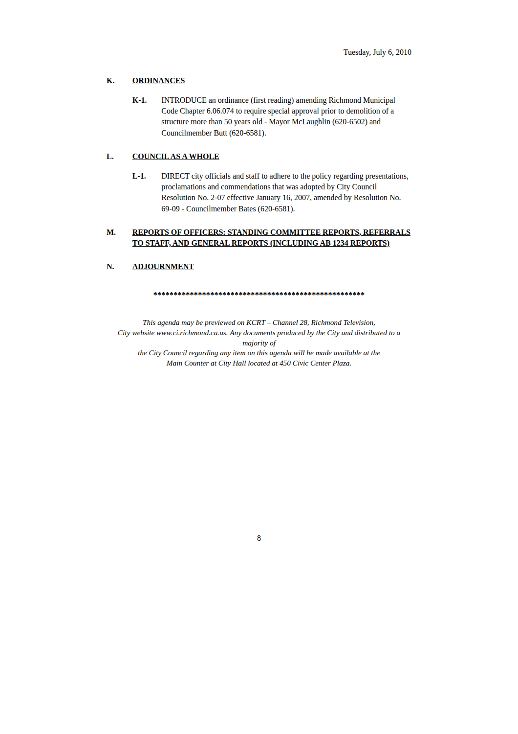Tuesday, July 6, 2010
K.
ORDINANCES
K-1.
INTRODUCE an ordinance (first reading) amending Richmond Municipal Code Chapter 6.06.074 to require special approval prior to demolition of a structure more than 50 years old - Mayor McLaughlin (620-6502) and Councilmember Butt (620-6581).
L.
COUNCIL AS A WHOLE
L-1.
DIRECT city officials and staff to adhere to the policy regarding presentations, proclamations and commendations that was adopted by City Council Resolution No. 2-07 effective January 16, 2007, amended by Resolution No. 69-09 - Councilmember Bates (620-6581).
M.
REPORTS OF OFFICERS: STANDING COMMITTEE REPORTS, REFERRALS TO STAFF, AND GENERAL REPORTS (INCLUDING AB 1234 REPORTS)
N.
ADJOURNMENT
****************************************************
This agenda may be previewed on KCRT – Channel 28, Richmond Television,
City website www.ci.richmond.ca.us. Any documents produced by the City and distributed to a majority of
the City Council regarding any item on this agenda will be made available at the
Main Counter at City Hall located at 450 Civic Center Plaza.
8